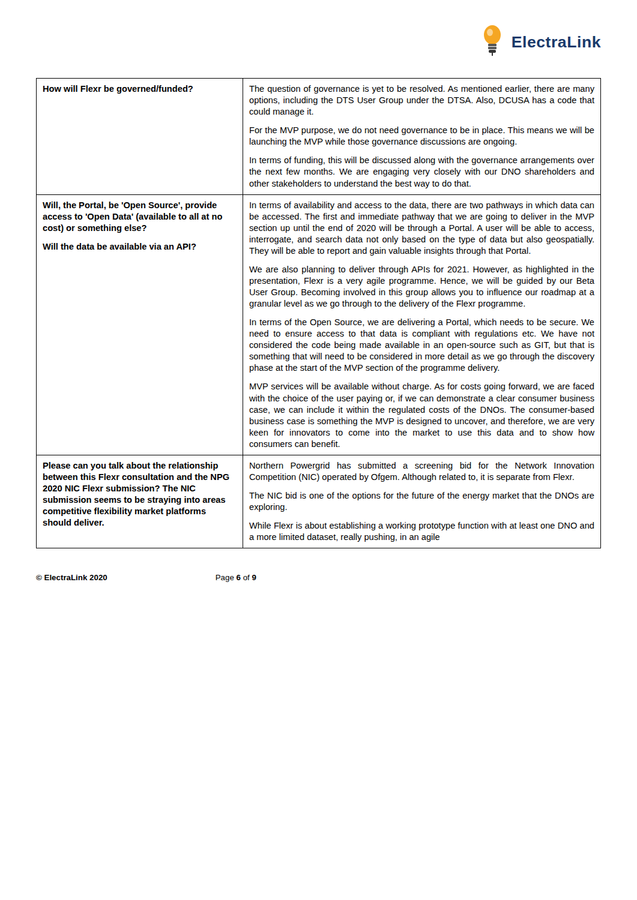Electra Link
| How will Flexr be governed/funded? | The question of governance is yet to be resolved. As mentioned earlier, there are many options, including the DTS User Group under the DTSA. Also, DCUSA has a code that could manage it. For the MVP purpose, we do not need governance to be in place. This means we will be launching the MVP while those governance discussions are ongoing. In terms of funding, this will be discussed along with the governance arrangements over the next few months. We are engaging very closely with our DNO shareholders and other stakeholders to understand the best way to do that. |
| Will, the Portal, be 'Open Source', provide access to 'Open Data' (available to all at no cost) or something else? Will the data be available via an API? | In terms of availability and access to the data, there are two pathways in which data can be accessed. The first and immediate pathway that we are going to deliver in the MVP section up until the end of 2020 will be through a Portal. A user will be able to access, interrogate, and search data not only based on the type of data but also geospatially. They will be able to report and gain valuable insights through that Portal. We are also planning to deliver through APIs for 2021. However, as highlighted in the presentation, Flexr is a very agile programme. Hence, we will be guided by our Beta User Group. Becoming involved in this group allows you to influence our roadmap at a granular level as we go through to the delivery of the Flexr programme. In terms of the Open Source, we are delivering a Portal, which needs to be secure. We need to ensure access to that data is compliant with regulations etc. We have not considered the code being made available in an open-source such as GIT, but that is something that will need to be considered in more detail as we go through the discovery phase at the start of the MVP section of the programme delivery. MVP services will be available without charge. As for costs going forward, we are faced with the choice of the user paying or, if we can demonstrate a clear consumer business case, we can include it within the regulated costs of the DNOs. The consumer-based business case is something the MVP is designed to uncover, and therefore, we are very keen for innovators to come into the market to use this data and to show how consumers can benefit. |
| Please can you talk about the relationship between this Flexr consultation and the NPG 2020 NIC Flexr submission? The NIC submission seems to be straying into areas competitive flexibility market platforms should deliver. | Northern Powergrid has submitted a screening bid for the Network Innovation Competition (NIC) operated by Ofgem. Although related to, it is separate from Flexr. The NIC bid is one of the options for the future of the energy market that the DNOs are exploring. While Flexr is about establishing a working prototype function with at least one DNO and a more limited dataset, really pushing, in an agile |
© ElectraLink 2020 Page 6 of 9